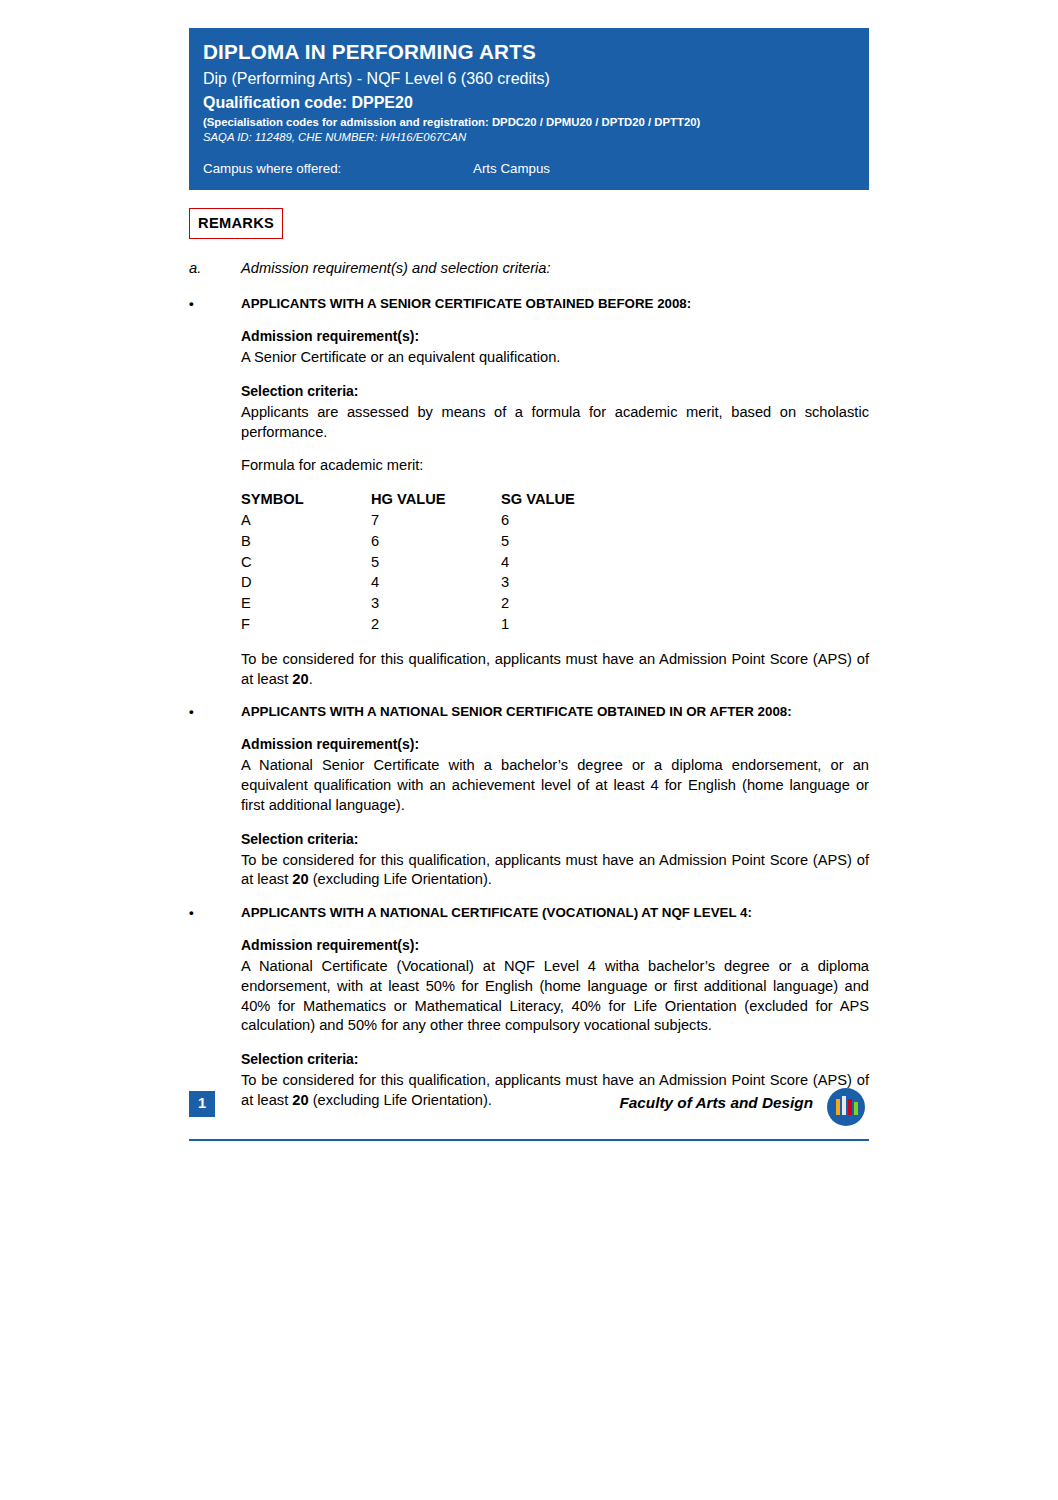DIPLOMA IN PERFORMING ARTS
Dip (Performing Arts) - NQF Level 6 (360 credits)
Qualification code: DPPE20
(Specialisation codes for admission and registration: DPDC20 / DPMU20 / DPTD20 / DPTT20)
SAQA ID: 112489, CHE NUMBER: H/H16/E067CAN
Campus where offered: Arts Campus
REMARKS
a. Admission requirement(s) and selection criteria:
•APPLICANTS WITH A SENIOR CERTIFICATE OBTAINED BEFORE 2008:
Admission requirement(s):
A Senior Certificate or an equivalent qualification.
Selection criteria:
Applicants are assessed by means of a formula for academic merit, based on scholastic performance.
Formula for academic merit:
| SYMBOL | HG VALUE | SG VALUE |
| --- | --- | --- |
| A | 7 | 6 |
| B | 6 | 5 |
| C | 5 | 4 |
| D | 4 | 3 |
| E | 3 | 2 |
| F | 2 | 1 |
To be considered for this qualification, applicants must have an Admission Point Score (APS) of at least 20.
•APPLICANTS WITH A NATIONAL SENIOR CERTIFICATE OBTAINED IN OR AFTER 2008:
Admission requirement(s):
A National Senior Certificate with a bachelor’s degree or a diploma endorsement, or an equivalent qualification with an achievement level of at least 4 for English (home language or first additional language).
Selection criteria:
To be considered for this qualification, applicants must have an Admission Point Score (APS) of at least 20 (excluding Life Orientation).
•APPLICANTS WITH A NATIONAL CERTIFICATE (VOCATIONAL) AT NQF LEVEL 4:
Admission requirement(s):
A National Certificate (Vocational) at NQF Level 4 witha bachelor’s degree or a diploma endorsement, with at least 50% for English (home language or first additional language) and 40% for Mathematics or Mathematical Literacy, 40% for Life Orientation (excluded for APS calculation) and 50% for any other three compulsory vocational subjects.
Selection criteria:
To be considered for this qualification, applicants must have an Admission Point Score (APS) of at least 20 (excluding Life Orientation).
1 Faculty of Arts and Design